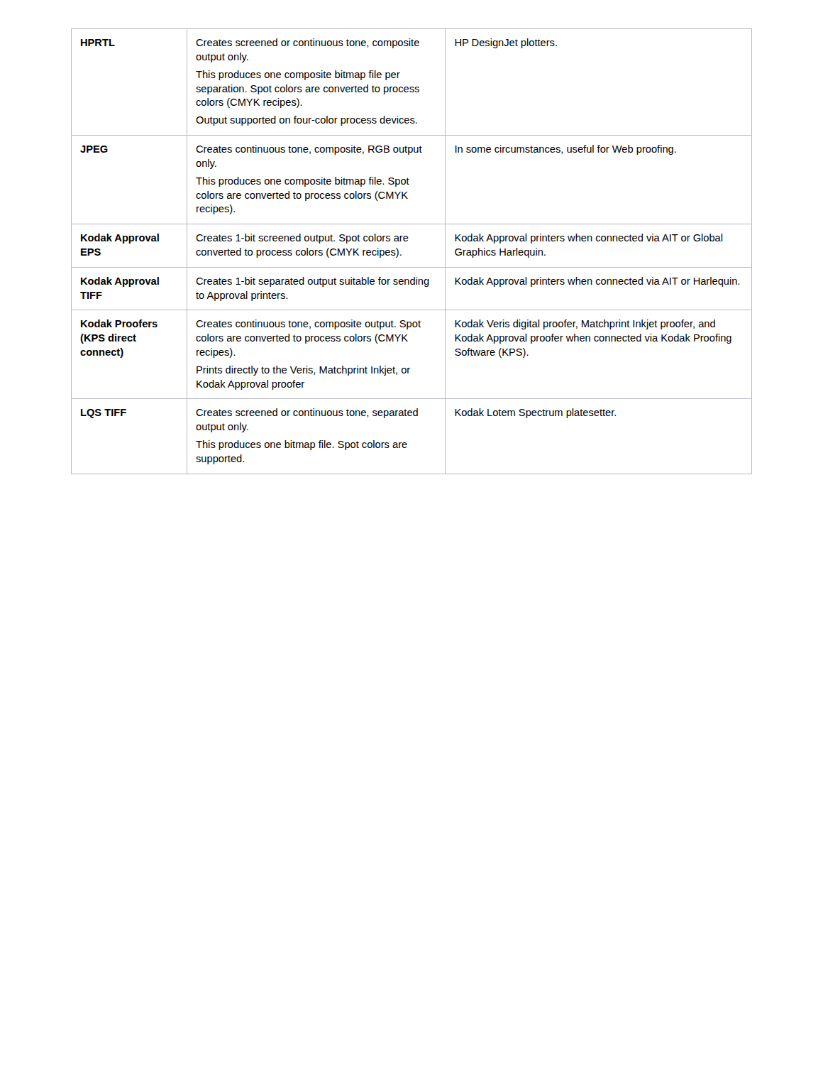| HPRTL | Creates screened or continuous tone, composite output only. This produces one composite bitmap file per separation. Spot colors are converted to process colors (CMYK recipes). Output supported on four-color process devices. | HP DesignJet plotters. |
| JPEG | Creates continuous tone, composite, RGB output only. This produces one composite bitmap file. Spot colors are converted to process colors (CMYK recipes). | In some circumstances, useful for Web proofing. |
| Kodak Approval EPS | Creates 1-bit screened output. Spot colors are converted to process colors (CMYK recipes). | Kodak Approval printers when connected via AIT or Global Graphics Harlequin. |
| Kodak Approval TIFF | Creates 1-bit separated output suitable for sending to Approval printers. | Kodak Approval printers when connected via AIT or Harlequin. |
| Kodak Proofers (KPS direct connect) | Creates continuous tone, composite output. Spot colors are converted to process colors (CMYK recipes). Prints directly to the Veris, Matchprint Inkjet, or Kodak Approval proofer | Kodak Veris digital proofer, Matchprint Inkjet proofer, and Kodak Approval proofer when connected via Kodak Proofing Software (KPS). |
| LQS TIFF | Creates screened or continuous tone, separated output only. This produces one bitmap file. Spot colors are supported. | Kodak Lotem Spectrum platesetter. |